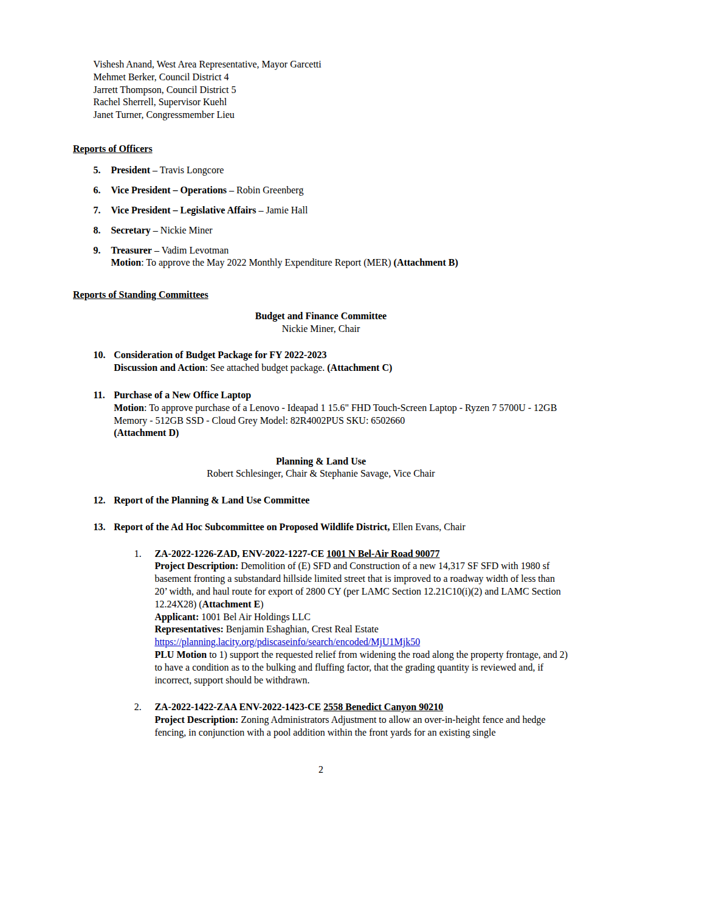Vishesh Anand, West Area Representative, Mayor Garcetti
Mehmet Berker, Council District 4
Jarrett Thompson, Council District 5
Rachel Sherrell, Supervisor Kuehl
Janet Turner, Congressmember Lieu
Reports of Officers
President – Travis Longcore
Vice President – Operations – Robin Greenberg
Vice President – Legislative Affairs – Jamie Hall
Secretary – Nickie Miner
Treasurer – Vadim Levotman
Motion: To approve the May 2022 Monthly Expenditure Report (MER) (Attachment B)
Reports of Standing Committees
Budget and Finance Committee
Nickie Miner, Chair
Consideration of Budget Package for FY 2022-2023
Discussion and Action: See attached budget package. (Attachment C)
Purchase of a New Office Laptop
Motion: To approve purchase of a Lenovo - Ideapad 1 15.6" FHD Touch-Screen Laptop - Ryzen 7 5700U - 12GB Memory - 512GB SSD - Cloud Grey Model: 82R4002PUS SKU: 6502660
(Attachment D)
Planning & Land Use
Robert Schlesinger, Chair & Stephanie Savage, Vice Chair
Report of the Planning & Land Use Committee
Report of the Ad Hoc Subcommittee on Proposed Wildlife District, Ellen Evans, Chair
ZA-2022-1226-ZAD, ENV-2022-1227-CE 1001 N Bel-Air Road 90077
Project Description: Demolition of (E) SFD and Construction of a new 14,317 SF SFD with 1980 sf basement fronting a substandard hillside limited street that is improved to a roadway width of less than 20’ width, and haul route for export of 2800 CY (per LAMC Section 12.21C10(i)(2) and LAMC Section 12.24X28) (Attachment E)
Applicant: 1001 Bel Air Holdings LLC
Representatives: Benjamin Eshaghian, Crest Real Estate
https://planning.lacity.org/pdiscaseinfo/search/encoded/MjU1Mjk50
PLU Motion to 1) support the requested relief from widening the road along the property frontage, and 2) to have a condition as to the bulking and fluffing factor, that the grading quantity is reviewed and, if incorrect, support should be withdrawn.
ZA-2022-1422-ZAA ENV-2022-1423-CE 2558 Benedict Canyon 90210
Project Description: Zoning Administrators Adjustment to allow an over-in-height fence and hedge fencing, in conjunction with a pool addition within the front yards for an existing single
2